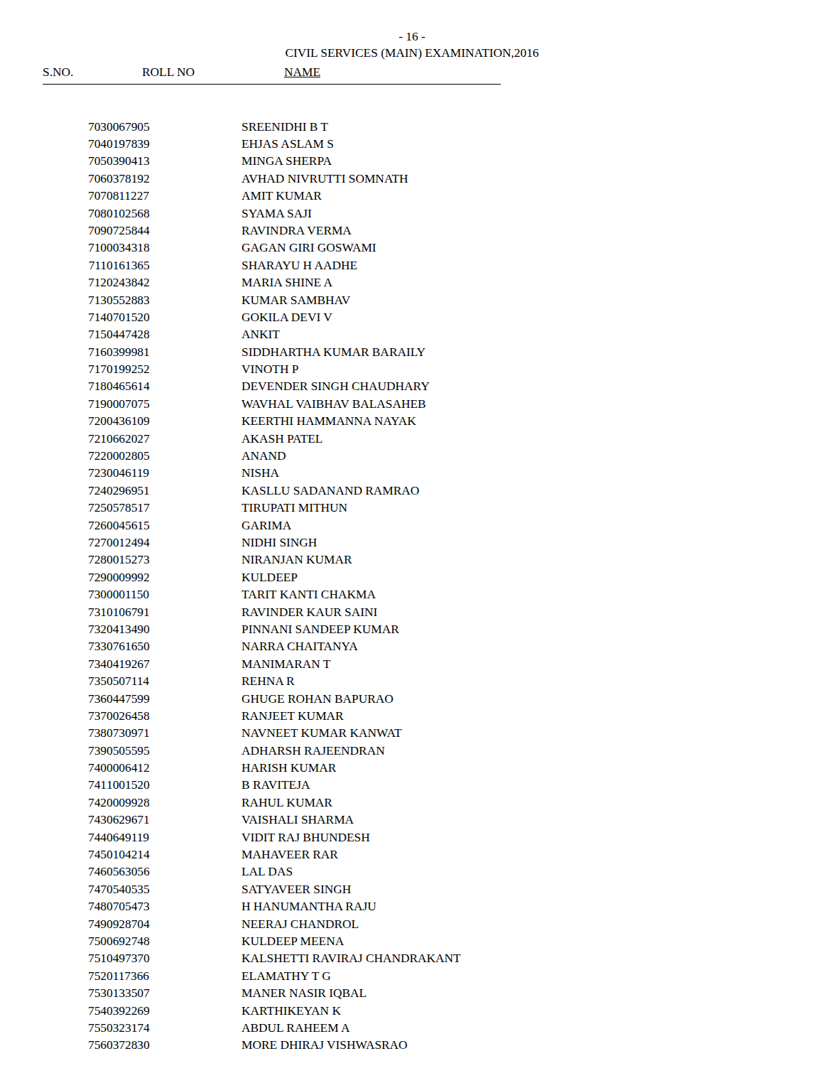- 16 -
CIVIL SERVICES (MAIN) EXAMINATION,2016
S.NO.
ROLL NO
NAME
| 703 | 0067905 | SREENIDHI B T |
| 704 | 0197839 | EHJAS ASLAM S |
| 705 | 0390413 | MINGA SHERPA |
| 706 | 0378192 | AVHAD NIVRUTTI SOMNATH |
| 707 | 0811227 | AMIT KUMAR |
| 708 | 0102568 | SYAMA SAJI |
| 709 | 0725844 | RAVINDRA VERMA |
| 710 | 0034318 | GAGAN GIRI GOSWAMI |
| 711 | 0161365 | SHARAYU H AADHE |
| 712 | 0243842 | MARIA SHINE A |
| 713 | 0552883 | KUMAR SAMBHAV |
| 714 | 0701520 | GOKILA DEVI V |
| 715 | 0447428 | ANKIT |
| 716 | 0399981 | SIDDHARTHA KUMAR BARAILY |
| 717 | 0199252 | VINOTH P |
| 718 | 0465614 | DEVENDER SINGH CHAUDHARY |
| 719 | 0007075 | WAVHAL VAIBHAV BALASAHEB |
| 720 | 0436109 | KEERTHI HAMMANNA NAYAK |
| 721 | 0662027 | AKASH PATEL |
| 722 | 0002805 | ANAND |
| 723 | 0046119 | NISHA |
| 724 | 0296951 | KASLLU SADANAND RAMRAO |
| 725 | 0578517 | TIRUPATI MITHUN |
| 726 | 0045615 | GARIMA |
| 727 | 0012494 | NIDHI SINGH |
| 728 | 0015273 | NIRANJAN KUMAR |
| 729 | 0009992 | KULDEEP |
| 730 | 0001150 | TARIT KANTI CHAKMA |
| 731 | 0106791 | RAVINDER KAUR SAINI |
| 732 | 0413490 | PINNANI SANDEEP KUMAR |
| 733 | 0761650 | NARRA CHAITANYA |
| 734 | 0419267 | MANIMARAN T |
| 735 | 0507114 | REHNA R |
| 736 | 0447599 | GHUGE ROHAN BAPURAO |
| 737 | 0026458 | RANJEET KUMAR |
| 738 | 0730971 | NAVNEET KUMAR KANWAT |
| 739 | 0505595 | ADHARSH RAJEENDRAN |
| 740 | 0006412 | HARISH KUMAR |
| 741 | 1001520 | B RAVITEJA |
| 742 | 0009928 | RAHUL KUMAR |
| 743 | 0629671 | VAISHALI SHARMA |
| 744 | 0649119 | VIDIT RAJ BHUNDESH |
| 745 | 0104214 | MAHAVEER RAR |
| 746 | 0563056 | LAL DAS |
| 747 | 0540535 | SATYAVEER SINGH |
| 748 | 0705473 | H HANUMANTHA RAJU |
| 749 | 0928704 | NEERAJ CHANDROL |
| 750 | 0692748 | KULDEEP MEENA |
| 751 | 0497370 | KALSHETTI RAVIRAJ CHANDRAKANT |
| 752 | 0117366 | ELAMATHY T G |
| 753 | 0133507 | MANER NASIR IQBAL |
| 754 | 0392269 | KARTHIKEYAN K |
| 755 | 0323174 | ABDUL RAHEEM A |
| 756 | 0372830 | MORE DHIRAJ VISHWASRAO |